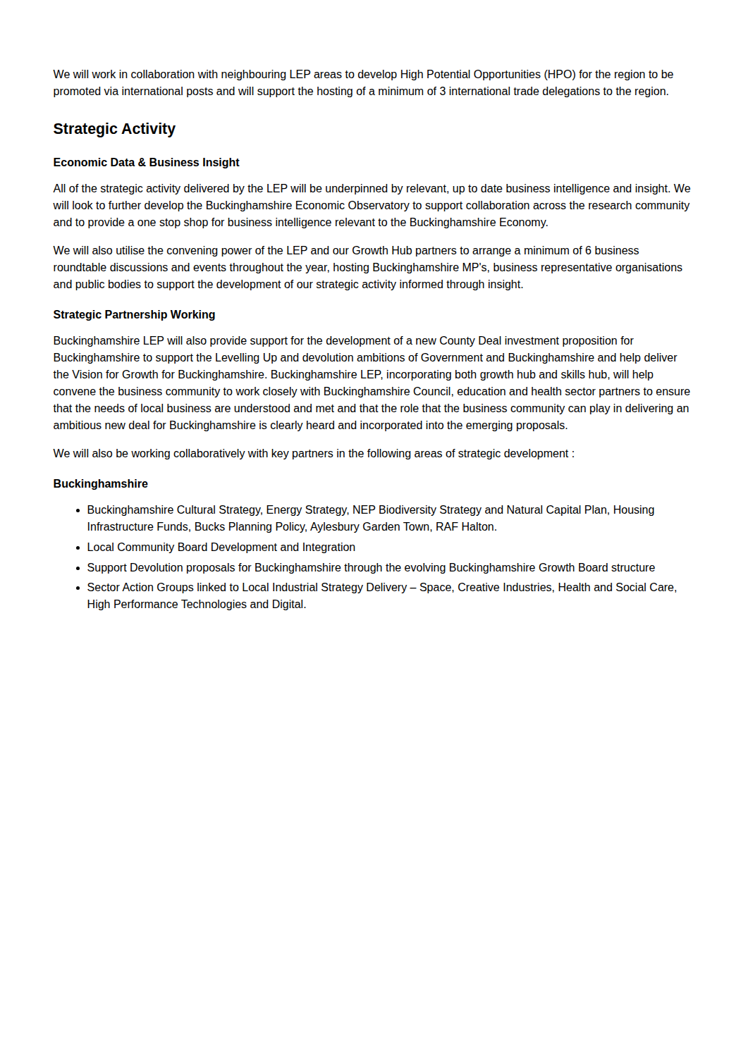We will work in collaboration with neighbouring LEP areas to develop High Potential Opportunities (HPO) for the region to be promoted via international posts and will support the hosting of a minimum of 3 international trade delegations to the region.
Strategic Activity
Economic Data & Business Insight
All of the strategic activity delivered by the LEP will be underpinned by relevant, up to date business intelligence and insight. We will look to further develop the Buckinghamshire Economic Observatory to support collaboration across the research community and to provide a one stop shop for business intelligence relevant to the Buckinghamshire Economy.
We will also utilise the convening power of the LEP and our Growth Hub partners to arrange a minimum of 6 business roundtable discussions and events throughout the year, hosting Buckinghamshire MP's, business representative organisations and public bodies to support the development of our strategic activity informed through insight.
Strategic Partnership Working
Buckinghamshire LEP will also provide support for the development of a new County Deal investment proposition for Buckinghamshire to support the Levelling Up and devolution ambitions of Government and Buckinghamshire and help deliver the Vision for Growth for Buckinghamshire. Buckinghamshire LEP, incorporating both growth hub and skills hub, will help convene the business community to work closely with Buckinghamshire Council, education and health sector partners to ensure that the needs of local business are understood and met and that the role that the business community can play in delivering an ambitious new deal for Buckinghamshire is clearly heard and incorporated into the emerging proposals.
We will also be working collaboratively with key partners in the following areas of strategic development :
Buckinghamshire
Buckinghamshire Cultural Strategy, Energy Strategy, NEP Biodiversity Strategy and Natural Capital Plan, Housing Infrastructure Funds, Bucks Planning Policy, Aylesbury Garden Town, RAF Halton.
Local Community Board Development and Integration
Support Devolution proposals for Buckinghamshire through the evolving Buckinghamshire Growth Board structure
Sector Action Groups linked to Local Industrial Strategy Delivery – Space, Creative Industries, Health and Social Care, High Performance Technologies and Digital.